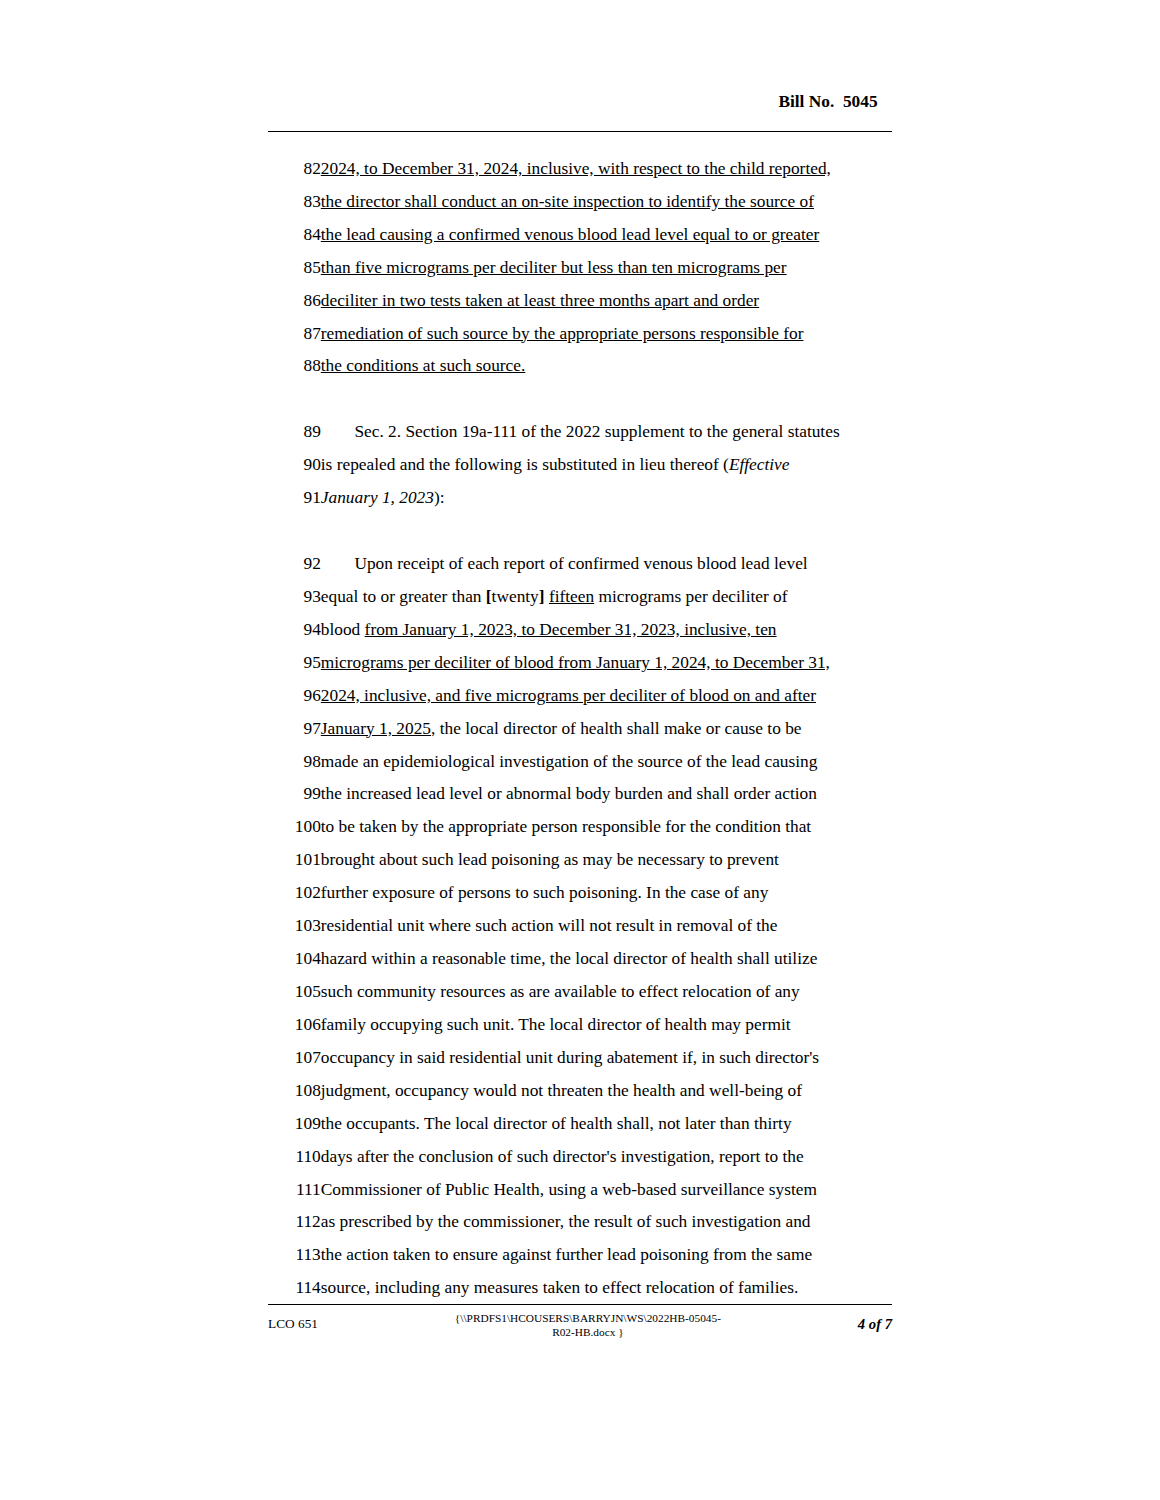Bill No. 5045
| 82 | 2024, to December 31, 2024, inclusive, with respect to the child reported, |
| 83 | the director shall conduct an on-site inspection to identify the source of |
| 84 | the lead causing a confirmed venous blood lead level equal to or greater |
| 85 | than five micrograms per deciliter but less than ten micrograms per |
| 86 | deciliter in two tests taken at least three months apart and order |
| 87 | remediation of such source by the appropriate persons responsible for |
| 88 | the conditions at such source. |
| 89 | Sec. 2. Section 19a-111 of the 2022 supplement to the general statutes |
| 90 | is repealed and the following is substituted in lieu thereof ( Effective |
| 91 | January 1, 2023 ): |
| 92 | Upon receipt of each report of confirmed venous blood lead level |
| 93 | equal to or greater than [ twenty ] fifteen micrograms per deciliter of |
| 94 | blood from January 1, 2023, to December 31, 2023, inclusive, ten |
| 95 | micrograms per deciliter of blood from January 1, 2024, to December 31, |
| 96 | 2024, inclusive, and five micrograms per deciliter of blood on and after |
| 97 | January 1, 2025 , the local director of health shall make or cause to be |
| 98 | made an epidemiological investigation of the source of the lead causing |
| 99 | the increased lead level or abnormal body burden and shall order action |
| 100 | to be taken by the appropriate person responsible for the condition that |
| 101 | brought about such lead poisoning as may be necessary to prevent |
| 102 | further exposure of persons to such poisoning. In the case of any |
| 103 | residential unit where such action will not result in removal of the |
| 104 | hazard within a reasonable time, the local director of health shall utilize |
| 105 | such community resources as are available to effect relocation of any |
| 106 | family occupying such unit. The local director of health may permit |
| 107 | occupancy in said residential unit during abatement if, in such director's |
| 108 | judgment, occupancy would not threaten the health and well-being of |
| 109 | the occupants. The local director of health shall, not later than thirty |
| 110 | days after the conclusion of such director's investigation, report to the |
| 111 | Commissioner of Public Health, using a web-based surveillance system |
| 112 | as prescribed by the commissioner, the result of such investigation and |
| 113 | the action taken to ensure against further lead poisoning from the same |
| 114 | source, including any measures taken to effect relocation of families. |
LCO 651
{\\PRDFS1\HCOUSERS\BARRYJN\WS\2022HB-05045-
R02-HB.docx }
4 of 7